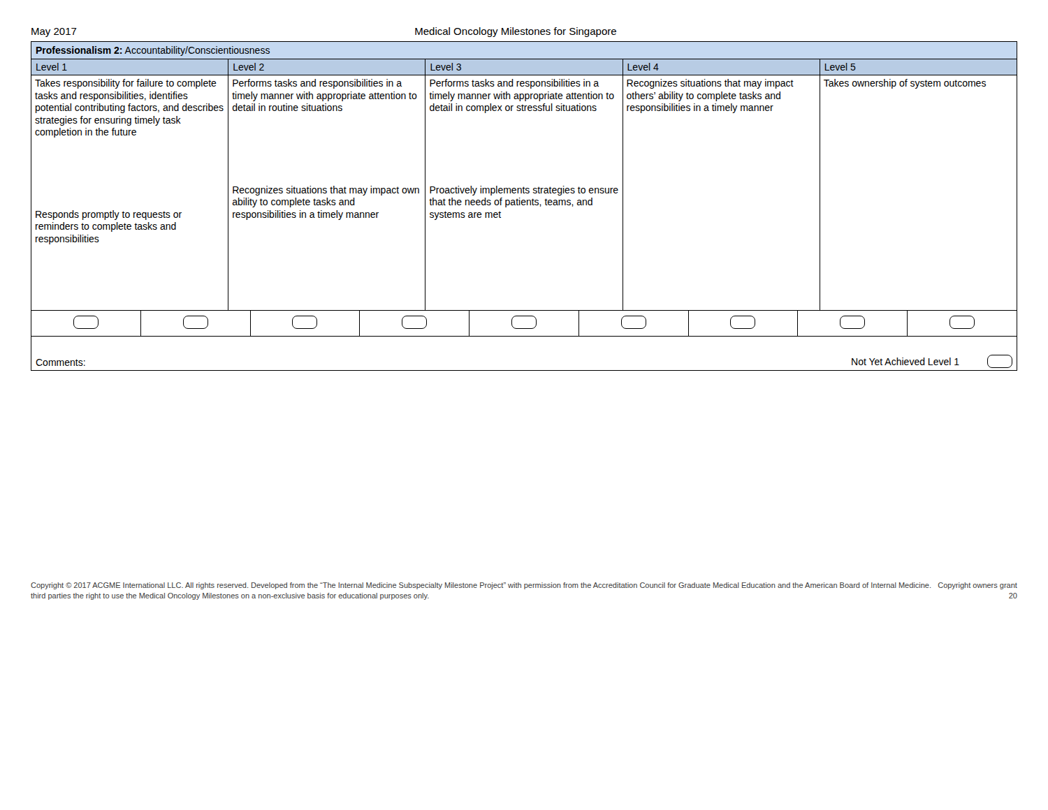May 2017
Medical Oncology Milestones for Singapore
| Professionalism 2: Accountability/Conscientiousness |
| Level 1 | Level 2 | Level 3 | Level 4 | Level 5 |
| Takes responsibility for failure to complete tasks and responsibilities, identifies potential contributing factors, and describes strategies for ensuring timely task completion in the future Responds promptly to requests or reminders to complete tasks and responsibilities | Performs tasks and responsibilities in a timely manner with appropriate attention to detail in routine situations Recognizes situations that may impact own ability to complete tasks and responsibilities in a timely manner | Performs tasks and responsibilities in a timely manner with appropriate attention to detail in complex or stressful situations Proactively implements strategies to ensure that the needs of patients, teams, and systems are met | Recognizes situations that may impact others’ ability to complete tasks and responsibilities in a timely manner | Takes ownership of system outcomes |
| Comments: Not Yet Achieved Level 1 |
Copyright © 2017 ACGME International LLC. All rights reserved. Developed from the “The Internal Medicine Subspecialty Milestone Project” with permission from the Accreditation Council for Graduate Medical Education and the American Board of Internal Medicine. Copyright owners grant third parties the right to use the Medical Oncology Milestones on a non-exclusive basis for educational purposes only. 20